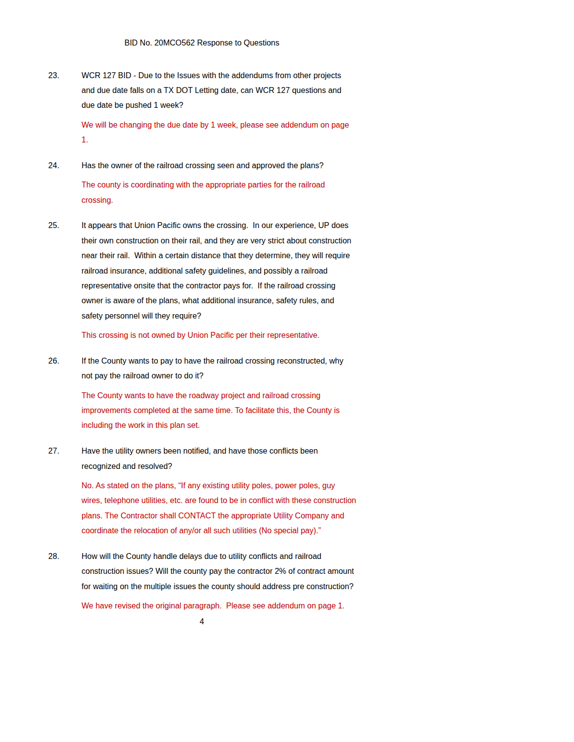BID No. 20MCO562 Response to Questions
23.
WCR 127 BID - Due to the Issues with the addendums from other projects and due date falls on a TX DOT Letting date, can WCR 127 questions and due date be pushed 1 week?
We will be changing the due date by 1 week, please see addendum on page 1.
24.
Has the owner of the railroad crossing seen and approved the plans?
The county is coordinating with the appropriate parties for the railroad crossing.
25.
It appears that Union Pacific owns the crossing. In our experience, UP does their own construction on their rail, and they are very strict about construction near their rail. Within a certain distance that they determine, they will require railroad insurance, additional safety guidelines, and possibly a railroad representative onsite that the contractor pays for. If the railroad crossing owner is aware of the plans, what additional insurance, safety rules, and safety personnel will they require?
This crossing is not owned by Union Pacific per their representative.
26.
If the County wants to pay to have the railroad crossing reconstructed, why not pay the railroad owner to do it?
The County wants to have the roadway project and railroad crossing improvements completed at the same time. To facilitate this, the County is including the work in this plan set.
27.
Have the utility owners been notified, and have those conflicts been recognized and resolved?
No. As stated on the plans, “If any existing utility poles, power poles, guy wires, telephone utilities, etc. are found to be in conflict with these construction plans. The Contractor shall CONTACT the appropriate Utility Company and coordinate the relocation of any/or all such utilities (No special pay).”
28.
How will the County handle delays due to utility conflicts and railroad construction issues? Will the county pay the contractor 2% of contract amount for waiting on the multiple issues the county should address pre construction?
We have revised the original paragraph. Please see addendum on page 1.
4